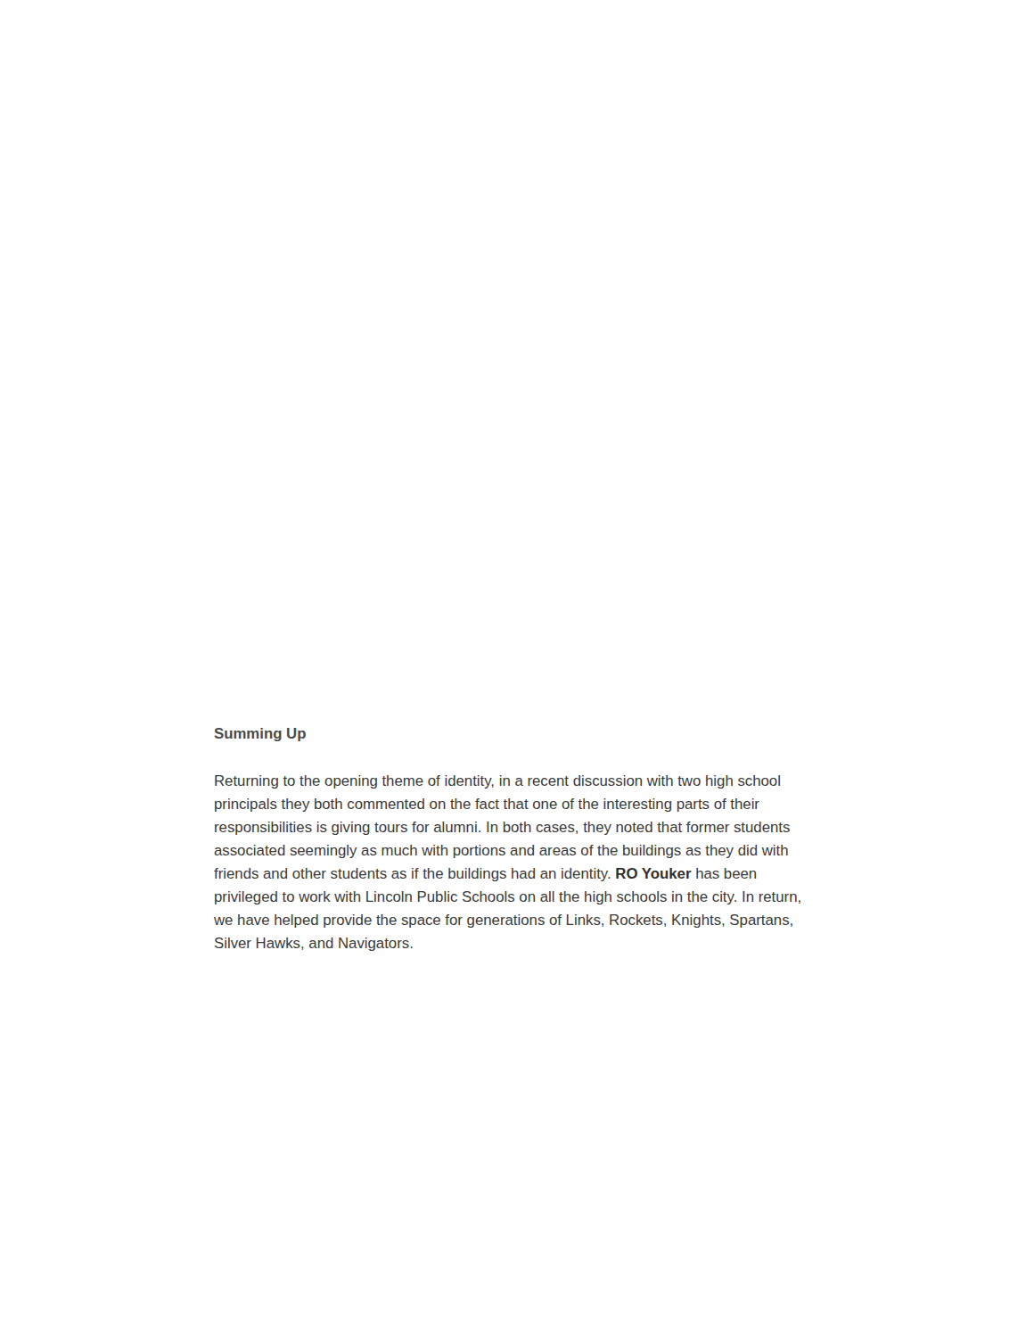Summing Up
Returning to the opening theme of identity, in a recent discussion with two high school principals they both commented on the fact that one of the interesting parts of their responsibilities is giving tours for alumni. In both cases, they noted that former students associated seemingly as much with portions and areas of the buildings as they did with friends and other students as if the buildings had an identity. RO Youker has been privileged to work with Lincoln Public Schools on all the high schools in the city. In return, we have helped provide the space for generations of Links, Rockets, Knights, Spartans, Silver Hawks, and Navigators.